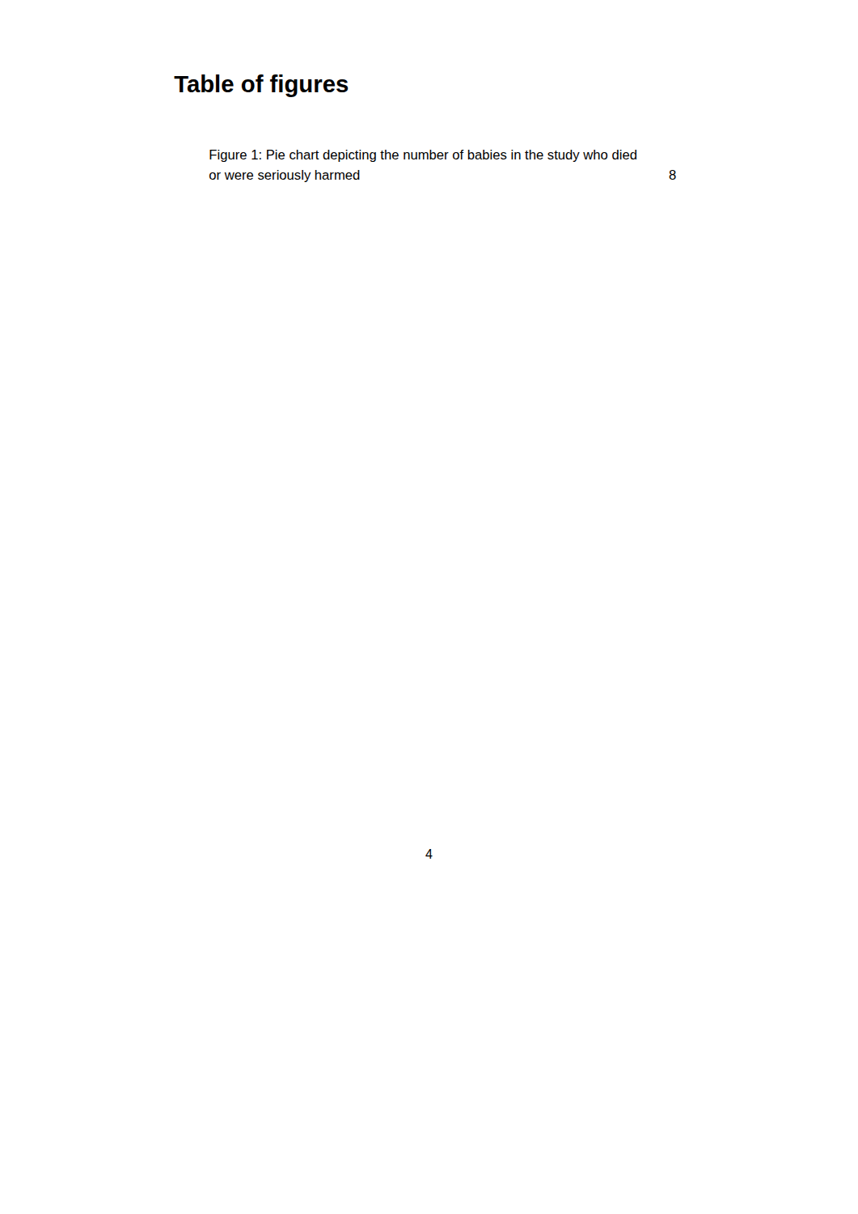Table of figures
Figure 1: Pie chart depicting the number of babies in the study who died or were seriously harmed 8
4